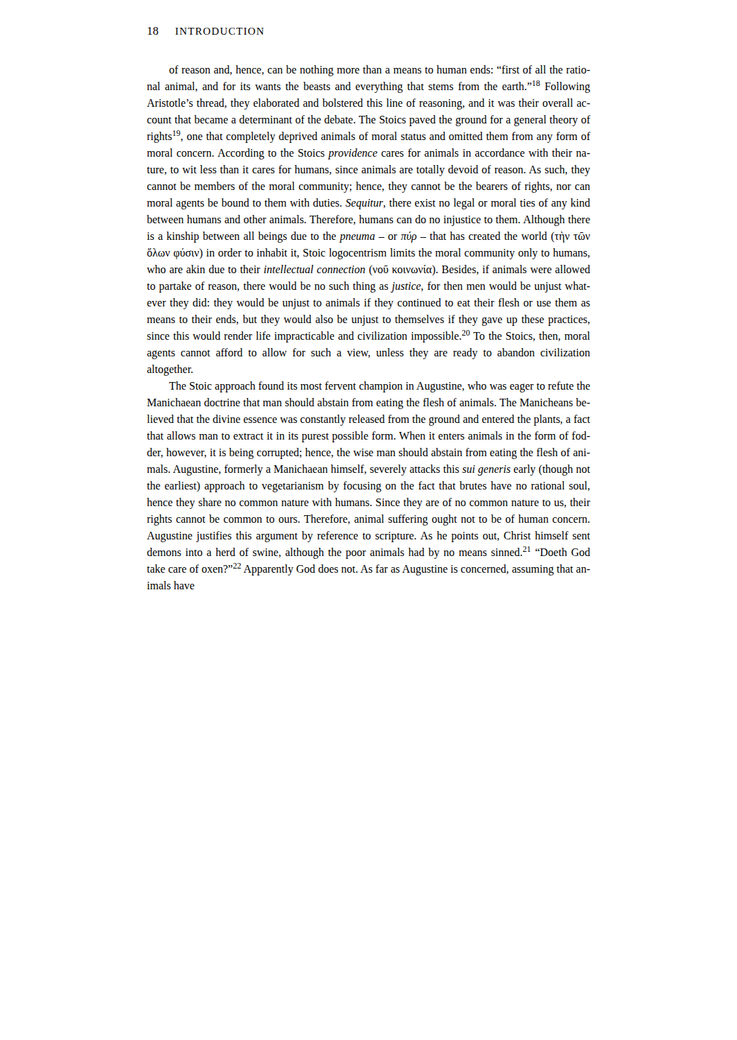18 Introduction
of reason and, hence, can be nothing more than a means to human ends: “first of all the rational animal, and for its wants the beasts and everything that stems from the earth.”18 Following Aristotle’s thread, they elaborated and bolstered this line of reasoning, and it was their overall account that became a determinant of the debate. The Stoics paved the ground for a general theory of rights19, one that completely deprived animals of moral status and omitted them from any form of moral concern. According to the Stoics providence cares for animals in accordance with their nature, to wit less than it cares for humans, since animals are totally devoid of reason. As such, they cannot be members of the moral community; hence, they cannot be the bearers of rights, nor can moral agents be bound to them with duties. Sequitur, there exist no legal or moral ties of any kind between humans and other animals. Therefore, humans can do no injustice to them. Although there is a kinship between all beings due to the pneuma – or πύρ – that has created the world (τὴν τῶν ὅλων φύσιν) in order to inhabit it, Stoic logocentrism limits the moral community only to humans, who are akin due to their intellectual connection (νοῦ κοινωνία). Besides, if animals were allowed to partake of reason, there would be no such thing as justice, for then men would be unjust whatever they did: they would be unjust to animals if they continued to eat their flesh or use them as means to their ends, but they would also be unjust to themselves if they gave up these practices, since this would render life impracticable and civilization impossible.20 To the Stoics, then, moral agents cannot afford to allow for such a view, unless they are ready to abandon civilization altogether.
The Stoic approach found its most fervent champion in Augustine, who was eager to refute the Manichaean doctrine that man should abstain from eating the flesh of animals. The Manicheans believed that the divine essence was constantly released from the ground and entered the plants, a fact that allows man to extract it in its purest possible form. When it enters animals in the form of fodder, however, it is being corrupted; hence, the wise man should abstain from eating the flesh of animals. Augustine, formerly a Manichaean himself, severely attacks this sui generis early (though not the earliest) approach to vegetarianism by focusing on the fact that brutes have no rational soul, hence they share no common nature with humans. Since they are of no common nature to us, their rights cannot be common to ours. Therefore, animal suffering ought not to be of human concern. Augustine justifies this argument by reference to scripture. As he points out, Christ himself sent demons into a herd of swine, although the poor animals had by no means sinned.21 “Doeth God take care of oxen?”22 Apparently God does not. As far as Augustine is concerned, assuming that animals have